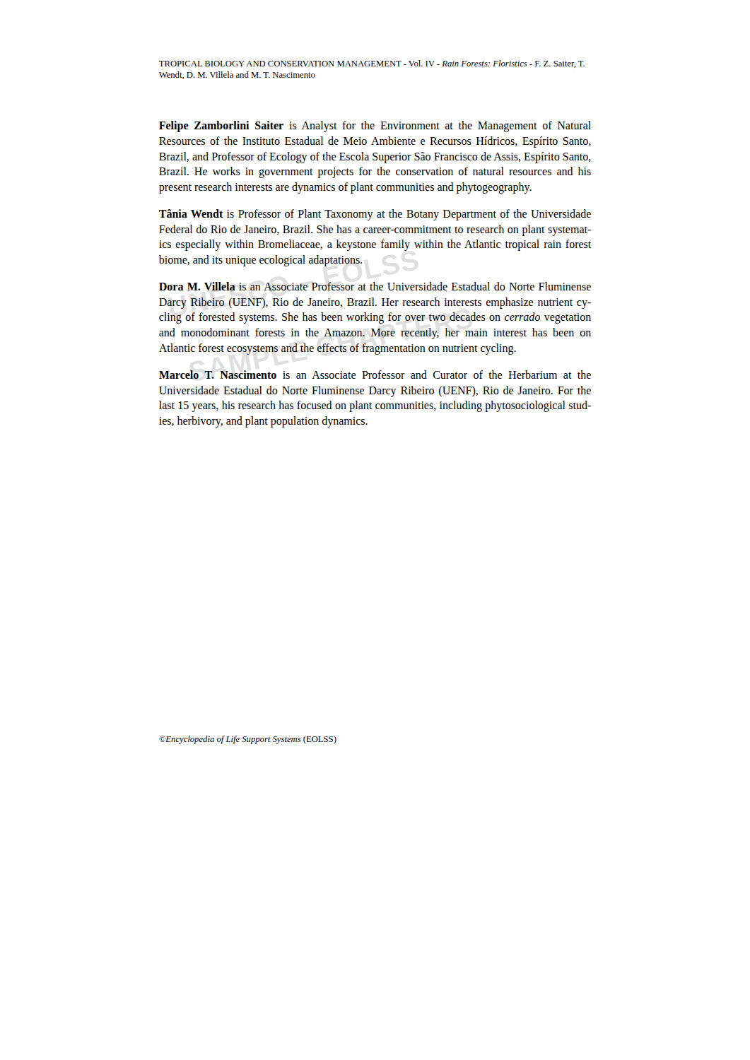TROPICAL BIOLOGY AND CONSERVATION MANAGEMENT - Vol. IV - Rain Forests: Floristics - F. Z. Saiter, T. Wendt, D. M. Villela and M. T. Nascimento
Felipe Zamborlini Saiter is Analyst for the Environment at the Management of Natural Resources of the Instituto Estadual de Meio Ambiente e Recursos Hídricos, Espírito Santo, Brazil, and Professor of Ecology of the Escola Superior São Francisco de Assis, Espírito Santo, Brazil. He works in government projects for the conservation of natural resources and his present research interests are dynamics of plant communities and phytogeography.
Tânia Wendt is Professor of Plant Taxonomy at the Botany Department of the Universidade Federal do Rio de Janeiro, Brazil. She has a career-commitment to research on plant systematics especially within Bromeliaceae, a keystone family within the Atlantic tropical rain forest biome, and its unique ecological adaptations.
Dora M. Villela is an Associate Professor at the Universidade Estadual do Norte Fluminense Darcy Ribeiro (UENF), Rio de Janeiro, Brazil. Her research interests emphasize nutrient cycling of forested systems. She has been working for over two decades on cerrado vegetation and monodominant forests in the Amazon. More recently, her main interest has been on Atlantic forest ecosystems and the effects of fragmentation on nutrient cycling.
Marcelo T. Nascimento is an Associate Professor and Curator of the Herbarium at the Universidade Estadual do Norte Fluminense Darcy Ribeiro (UENF), Rio de Janeiro. For the last 15 years, his research has focused on plant communities, including phytosociological studies, herbivory, and plant population dynamics.
UNESCO – EOLSS SAMPLE CHAPTERS
©Encyclopedia of Life Support Systems (EOLSS)